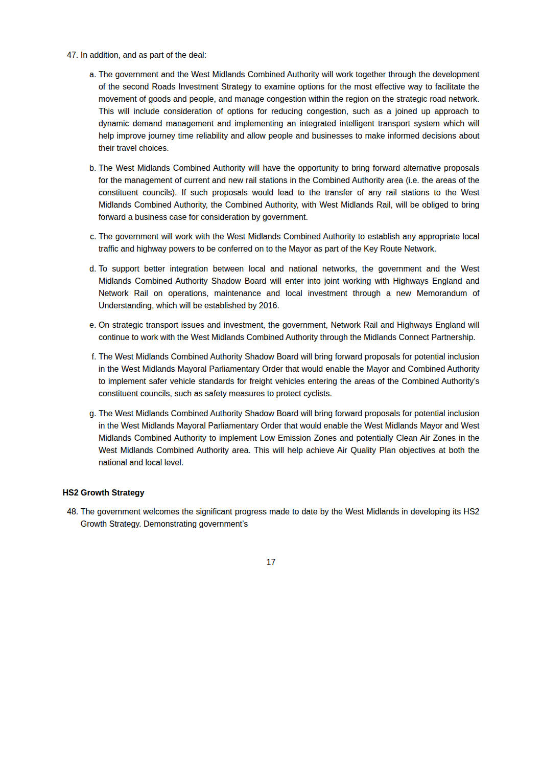In addition, and as part of the deal:
The government and the West Midlands Combined Authority will work together through the development of the second Roads Investment Strategy to examine options for the most effective way to facilitate the movement of goods and people, and manage congestion within the region on the strategic road network. This will include consideration of options for reducing congestion, such as a joined up approach to dynamic demand management and implementing an integrated intelligent transport system which will help improve journey time reliability and allow people and businesses to make informed decisions about their travel choices.
The West Midlands Combined Authority will have the opportunity to bring forward alternative proposals for the management of current and new rail stations in the Combined Authority area (i.e. the areas of the constituent councils). If such proposals would lead to the transfer of any rail stations to the West Midlands Combined Authority, the Combined Authority, with West Midlands Rail, will be obliged to bring forward a business case for consideration by government.
The government will work with the West Midlands Combined Authority to establish any appropriate local traffic and highway powers to be conferred on to the Mayor as part of the Key Route Network.
To support better integration between local and national networks, the government and the West Midlands Combined Authority Shadow Board will enter into joint working with Highways England and Network Rail on operations, maintenance and local investment through a new Memorandum of Understanding, which will be established by 2016.
On strategic transport issues and investment, the government, Network Rail and Highways England will continue to work with the West Midlands Combined Authority through the Midlands Connect Partnership.
The West Midlands Combined Authority Shadow Board will bring forward proposals for potential inclusion in the West Midlands Mayoral Parliamentary Order that would enable the Mayor and Combined Authority to implement safer vehicle standards for freight vehicles entering the areas of the Combined Authority’s constituent councils, such as safety measures to protect cyclists.
The West Midlands Combined Authority Shadow Board will bring forward proposals for potential inclusion in the West Midlands Mayoral Parliamentary Order that would enable the West Midlands Mayor and West Midlands Combined Authority to implement Low Emission Zones and potentially Clean Air Zones in the West Midlands Combined Authority area. This will help achieve Air Quality Plan objectives at both the national and local level.
HS2 Growth Strategy
The government welcomes the significant progress made to date by the West Midlands in developing its HS2 Growth Strategy. Demonstrating government’s
17